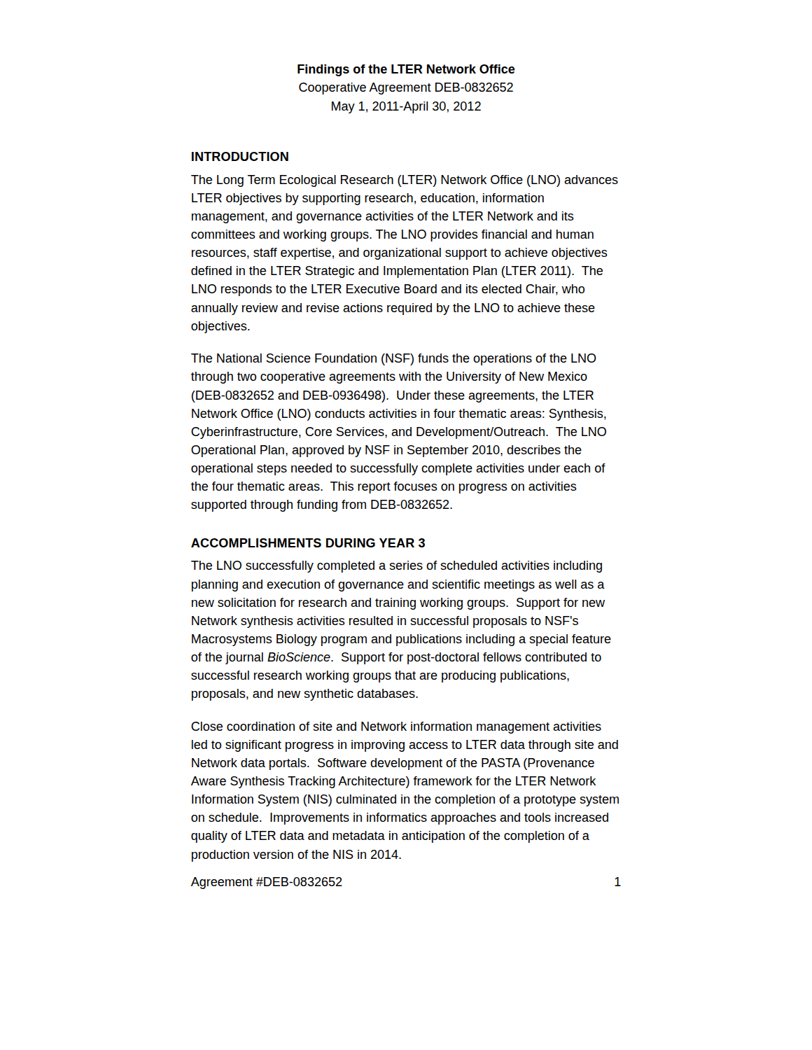Findings of the LTER Network Office
Cooperative Agreement DEB-0832652
May 1, 2011-April 30, 2012
INTRODUCTION
The Long Term Ecological Research (LTER) Network Office (LNO) advances LTER objectives by supporting research, education, information management, and governance activities of the LTER Network and its committees and working groups. The LNO provides financial and human resources, staff expertise, and organizational support to achieve objectives defined in the LTER Strategic and Implementation Plan (LTER 2011). The LNO responds to the LTER Executive Board and its elected Chair, who annually review and revise actions required by the LNO to achieve these objectives.
The National Science Foundation (NSF) funds the operations of the LNO through two cooperative agreements with the University of New Mexico (DEB-0832652 and DEB-0936498). Under these agreements, the LTER Network Office (LNO) conducts activities in four thematic areas: Synthesis, Cyberinfrastructure, Core Services, and Development/Outreach. The LNO Operational Plan, approved by NSF in September 2010, describes the operational steps needed to successfully complete activities under each of the four thematic areas. This report focuses on progress on activities supported through funding from DEB-0832652.
ACCOMPLISHMENTS DURING YEAR 3
The LNO successfully completed a series of scheduled activities including planning and execution of governance and scientific meetings as well as a new solicitation for research and training working groups. Support for new Network synthesis activities resulted in successful proposals to NSF's Macrosystems Biology program and publications including a special feature of the journal BioScience. Support for post-doctoral fellows contributed to successful research working groups that are producing publications, proposals, and new synthetic databases.
Close coordination of site and Network information management activities led to significant progress in improving access to LTER data through site and Network data portals. Software development of the PASTA (Provenance Aware Synthesis Tracking Architecture) framework for the LTER Network Information System (NIS) culminated in the completion of a prototype system on schedule. Improvements in informatics approaches and tools increased quality of LTER data and metadata in anticipation of the completion of a production version of the NIS in 2014.
Agreement #DEB-0832652 1